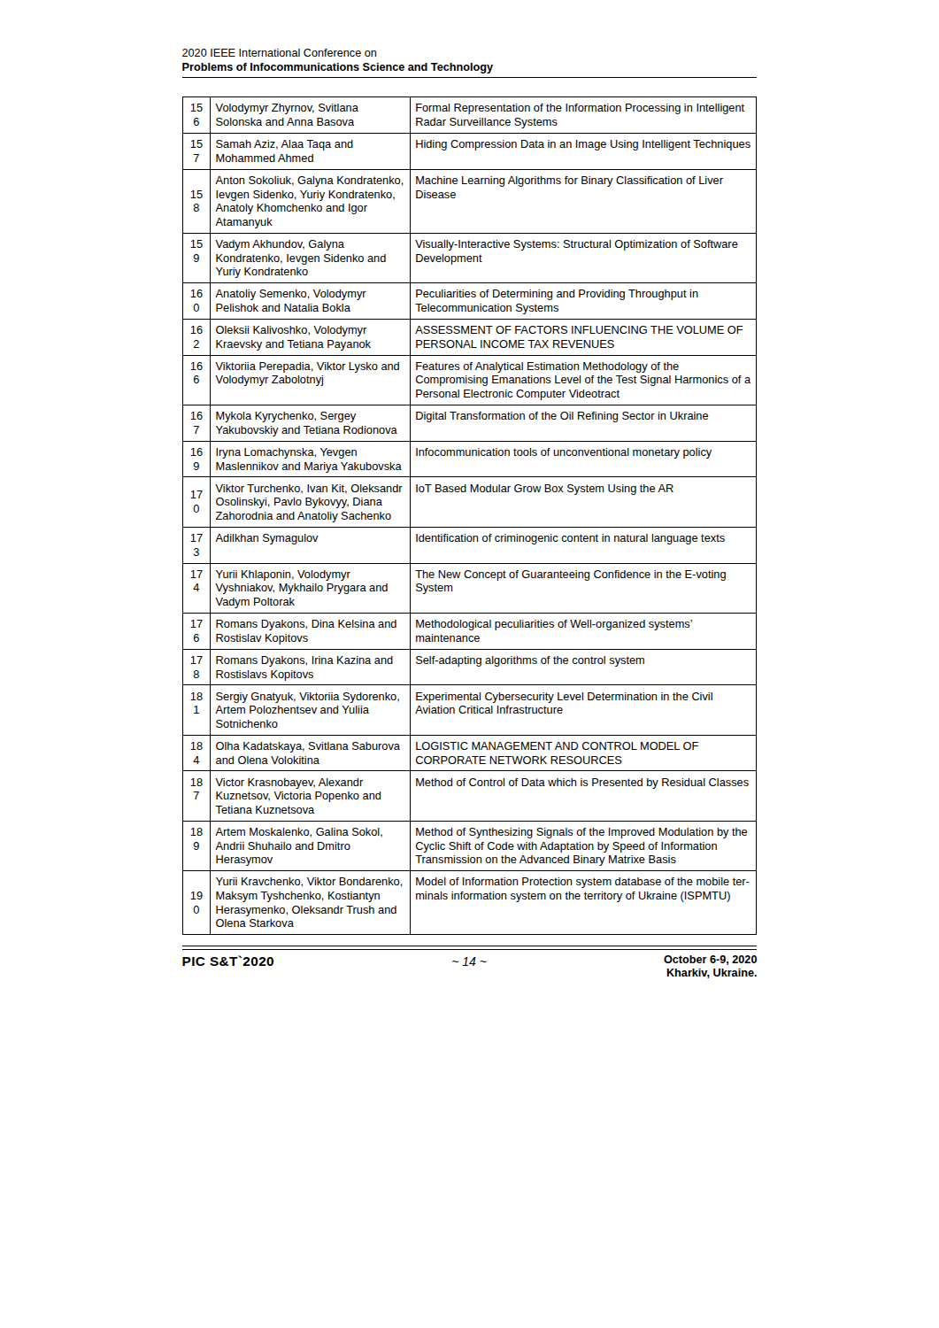2020 IEEE International Conference on
Problems of Infocommunications Science and Technology
| 156 | Volodymyr Zhyrnov, Svitlana Solonska and Anna Basova | Formal Representation of the Information Processing in Intelligent Radar Surveillance Systems |
| 157 | Samah Aziz, Alaa Taqa and Mohammed Ahmed | Hiding Compression Data in an Image Using Intelligent Techniques |
| 158 | Anton Sokoliuk, Galyna Kondratenko, Ievgen Sidenko, Yuriy Kondratenko, Anatoly Khomchenko and Igor Atamanyuk | Machine Learning Algorithms for Binary Classification of Liver Disease |
| 159 | Vadym Akhundov, Galyna Kondratenko, Ievgen Sidenko and Yuriy Kondratenko | Visually-Interactive Systems: Structural Optimization of Software Development |
| 160 | Anatoliy Semenko, Volodymyr Pelishok and Natalia Bokla | Peculiarities of Determining and Providing Throughput in Telecommunication Systems |
| 162 | Oleksii Kalivoshko, Volodymyr Kraevsky and Tetiana Payanok | ASSESSMENT OF FACTORS INFLUENCING THE VOLUME OF PERSONAL INCOME TAX REVENUES |
| 166 | Viktoriia Perepadia, Viktor Lysko and Volodymyr Zabolotnyj | Features of Analytical Estimation Methodology of the Compromising Emanations Level of the Test Signal Harmonics of a Personal Electronic Computer Videotract |
| 167 | Mykola Kyrychenko, Sergey Yakubovskiy and Tetiana Rodionova | Digital Transformation of the Oil Refining Sector in Ukraine |
| 169 | Iryna Lomachynska, Yevgen Maslennikov and Mariya Yakubovska | Infocommunication tools of unconventional monetary policy |
| 170 | Viktor Turchenko, Ivan Kit, Oleksandr Osolinskyi, Pavlo Bykovyy, Diana Zahorodnia and Anatoliy Sachenko | IoT Based Modular Grow Box System Using the AR |
| 173 | Adilkhan Symagulov | Identification of criminogenic content in natural language texts |
| 174 | Yurii Khlaponin, Volodymyr Vyshniakov, Mykhailo Prygara and Vadym Poltorak | The New Concept of Guaranteeing Confidence in the E-voting System |
| 176 | Romans Dyakons, Dina Kelsina and Rostislav Kopitovs | Methodological peculiarities of Well-organized systems’ maintenance |
| 178 | Romans Dyakons, Irina Kazina and Rostislavs Kopitovs | Self-adapting algorithms of the control system |
| 181 | Sergiy Gnatyuk, Viktoriia Sydorenko, Artem Polozhentsev and Yuliia Sotnichenko | Experimental Cybersecurity Level Determination in the Civil Aviation Critical Infrastructure |
| 184 | Olha Kadatskaya, Svitlana Saburova and Olena Volokitina | LOGISTIC MANAGEMENT AND CONTROL MODEL OF CORPORATE NETWORK RESOURCES |
| 187 | Victor Krasnobayev, Alexandr Kuznetsov, Victoria Popenko and Tetiana Kuznetsova | Method of Control of Data which is Presented by Residual Classes |
| 189 | Artem Moskalenko, Galina Sokol, Andrii Shuhailo and Dmitro Herasymov | Method of Synthesizing Signals of the Improved Modulation by the Cyclic Shift of Code with Adaptation by Speed of Information Transmission on the Advanced Binary Matrixe Basis |
| 190 | Yurii Kravchenko, Viktor Bondarenko, Maksym Tyshchenko, Kostiantyn Herasymenko, Oleksandr Trush and Olena Starkova | Model of Information Protection system database of the mobile terminals information system on the territory of Ukraine (ISPMTU) |
PIC S&T`2020
~ 14 ~
October 6-9, 2020
Kharkiv, Ukraine.